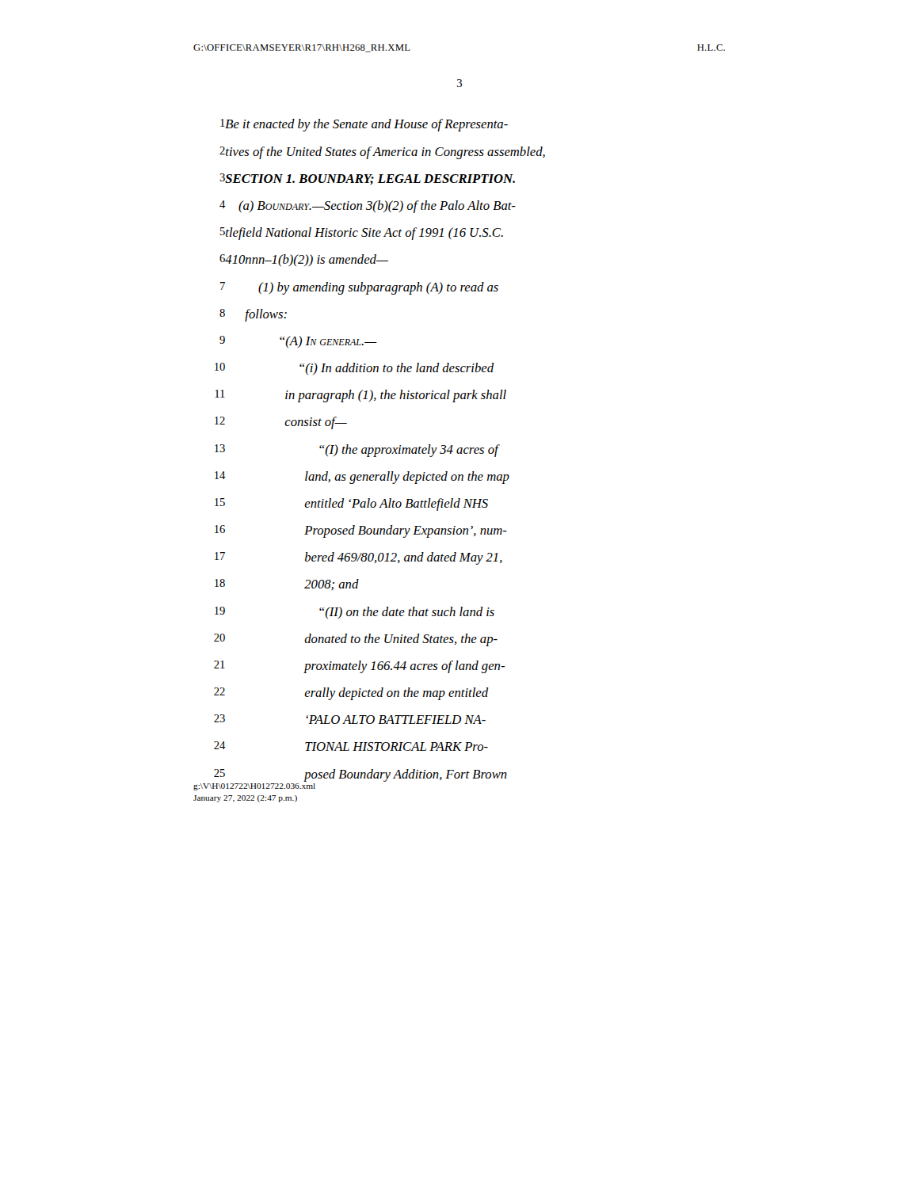G:\OFFICE\RAMSEYER\R17\RH\H268_RH.XML
H.L.C.
3
| 1 | Be it enacted by the Senate and House of Representa- |
| 2 | tives of the United States of America in Congress assembled, |
| 3 | SECTION 1. BOUNDARY; LEGAL DESCRIPTION. |
| 4 | (a) Boundary .—Section 3(b)(2) of the Palo Alto Bat- |
| 5 | tlefield National Historic Site Act of 1991 (16 U.S.C. |
| 6 | 410nnn–1(b)(2)) is amended— |
| 7 | (1) by amending subparagraph (A) to read as |
| 8 | follows: |
| 9 | “(A) In general .— |
| 10 | “(i) In addition to the land described |
| 11 | in paragraph (1), the historical park shall |
| 12 | consist of— |
| 13 | “(I) the approximately 34 acres of |
| 14 | land, as generally depicted on the map |
| 15 | entitled ‘Palo Alto Battlefield NHS |
| 16 | Proposed Boundary Expansion’, num- |
| 17 | bered 469/80,012, and dated May 21, |
| 18 | 2008; and |
| 19 | “(II) on the date that such land is |
| 20 | donated to the United States, the ap- |
| 21 | proximately 166.44 acres of land gen- |
| 22 | erally depicted on the map entitled |
| 23 | ‘PALO ALTO BATTLEFIELD NA- |
| 24 | TIONAL HISTORICAL PARK Pro- |
| 25 | posed Boundary Addition, Fort Brown |
g:\V\H\012722\H012722.036.xml
January 27, 2022 (2:47 p.m.)